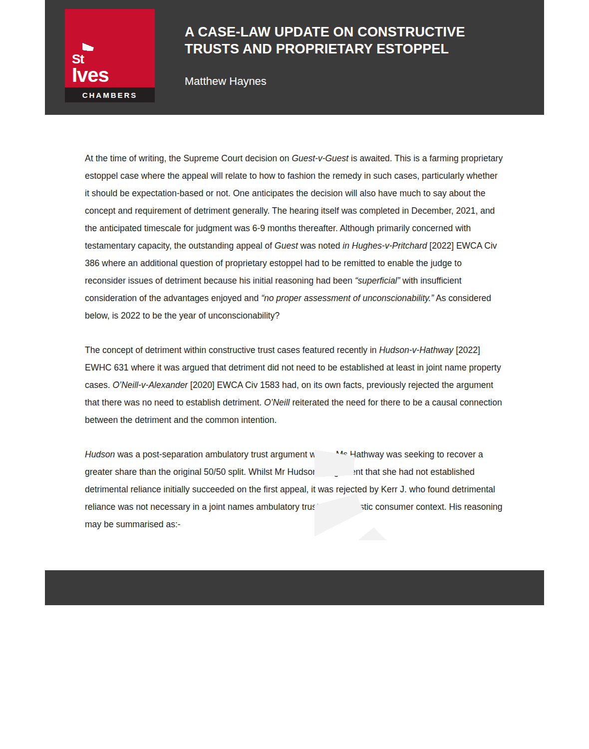St Ives
CHAMBERS
A Case-Law Update on Constructive Trusts and Proprietary Estoppel
Matthew Haynes
At the time of writing, the Supreme Court decision on Guest-v-Guest is awaited. This is a farming proprietary estoppel case where the appeal will relate to how to fashion the remedy in such cases, particularly whether it should be expectation-based or not. One anticipates the decision will also have much to say about the concept and requirement of detriment generally. The hearing itself was completed in December, 2021, and the anticipated timescale for judgment was 6-9 months thereafter. Although primarily concerned with testamentary capacity, the outstanding appeal of Guest was noted in Hughes-v-Pritchard [2022] EWCA Civ 386 where an additional question of proprietary estoppel had to be remitted to enable the judge to reconsider issues of detriment because his initial reasoning had been “superficial” with insufficient consideration of the advantages enjoyed and “no proper assessment of unconscionability.” As considered below, is 2022 to be the year of unconscionability?
The concept of detriment within constructive trust cases featured recently in Hudson-v-Hathway [2022] EWHC 631 where it was argued that detriment did not need to be established at least in joint name property cases. O’Neill-v-Alexander [2020] EWCA Civ 1583 had, on its own facts, previously rejected the argument that there was no need to establish detriment. O’Neill reiterated the need for there to be a causal connection between the detriment and the common intention.
Hudson was a post-separation ambulatory trust argument where Ms Hathway was seeking to recover a greater share than the original 50/50 split. Whilst Mr Hudson’s argument that she had not established detrimental reliance initially succeeded on the first appeal, it was rejected by Kerr J. who found detrimental reliance was not necessary in a joint names ambulatory trust in a domestic consumer context. His reasoning may be summarised as:-